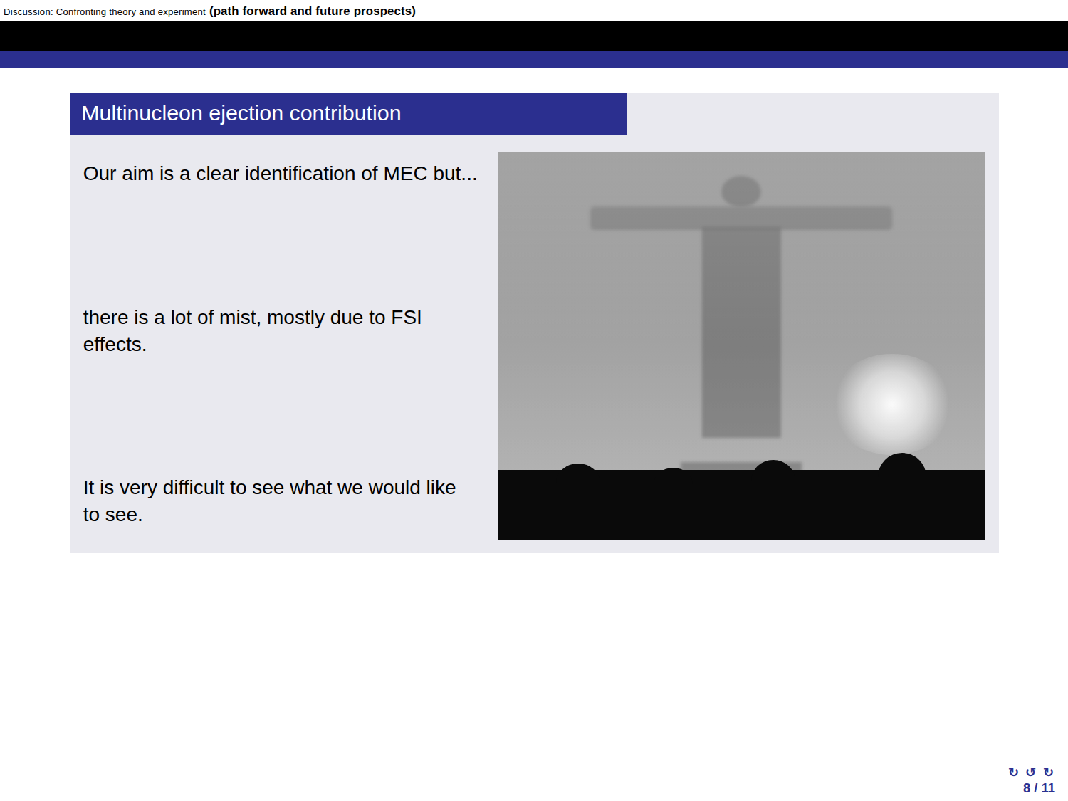Discussion: Confronting theory and experiment (path forward and future prospects)
Multinucleon ejection contribution
Our aim is a clear identification of MEC but...
there is a lot of mist, mostly due to FSI effects.
It is very difficult to see what we would like to see.
↻ ↺ ↻
8 / 11